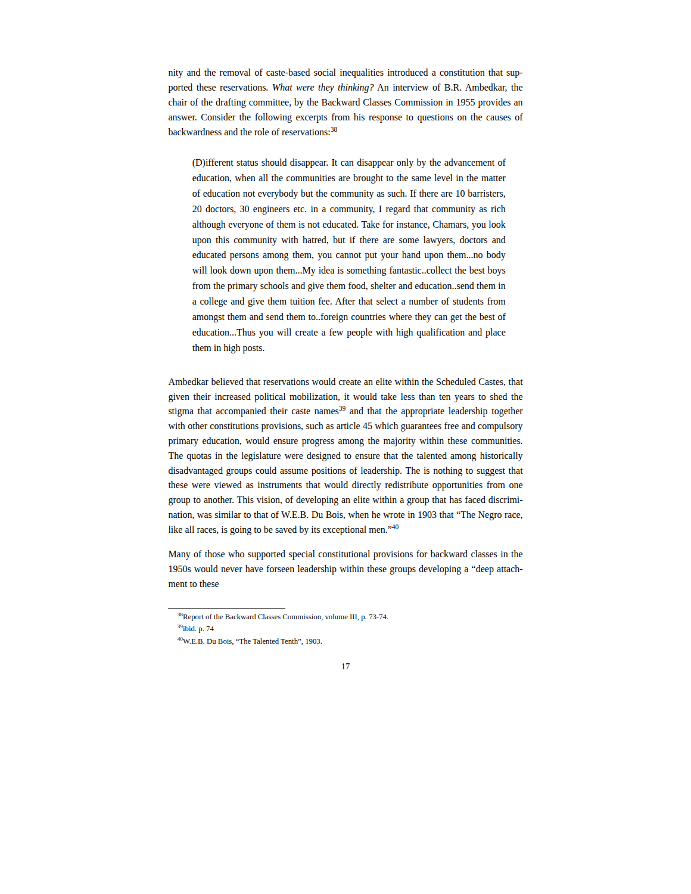nity and the removal of caste-based social inequalities introduced a constitution that supported these reservations. What were they thinking? An interview of B.R. Ambedkar, the chair of the drafting committee, by the Backward Classes Commission in 1955 provides an answer. Consider the following excerpts from his response to questions on the causes of backwardness and the role of reservations:38
(D)ifferent status should disappear. It can disappear only by the advancement of education, when all the communities are brought to the same level in the matter of education not everybody but the community as such. If there are 10 barristers, 20 doctors, 30 engineers etc. in a community, I regard that community as rich although everyone of them is not educated. Take for instance, Chamars, you look upon this community with hatred, but if there are some lawyers, doctors and educated persons among them, you cannot put your hand upon them...no body will look down upon them...My idea is something fantastic..collect the best boys from the primary schools and give them food, shelter and education..send them in a college and give them tuition fee. After that select a number of students from amongst them and send them to..foreign countries where they can get the best of education...Thus you will create a few people with high qualification and place them in high posts.
Ambedkar believed that reservations would create an elite within the Scheduled Castes, that given their increased political mobilization, it would take less than ten years to shed the stigma that accompanied their caste names39 and that the appropriate leadership together with other constitutions provisions, such as article 45 which guarantees free and compulsory primary education, would ensure progress among the majority within these communities. The quotas in the legislature were designed to ensure that the talented among historically disadvantaged groups could assume positions of leadership. The is nothing to suggest that these were viewed as instruments that would directly redistribute opportunities from one group to another. This vision, of developing an elite within a group that has faced discrimination, was similar to that of W.E.B. Du Bois, when he wrote in 1903 that “The Negro race, like all races, is going to be saved by its exceptional men.”40
Many of those who supported special constitutional provisions for backward classes in the 1950s would never have forseen leadership within these groups developing a “deep attachment to these
38Report of the Backward Classes Commission, volume III, p. 73-74.
39ibid. p. 74
40W.E.B. Du Bois, “The Talented Tenth”, 1903.
17